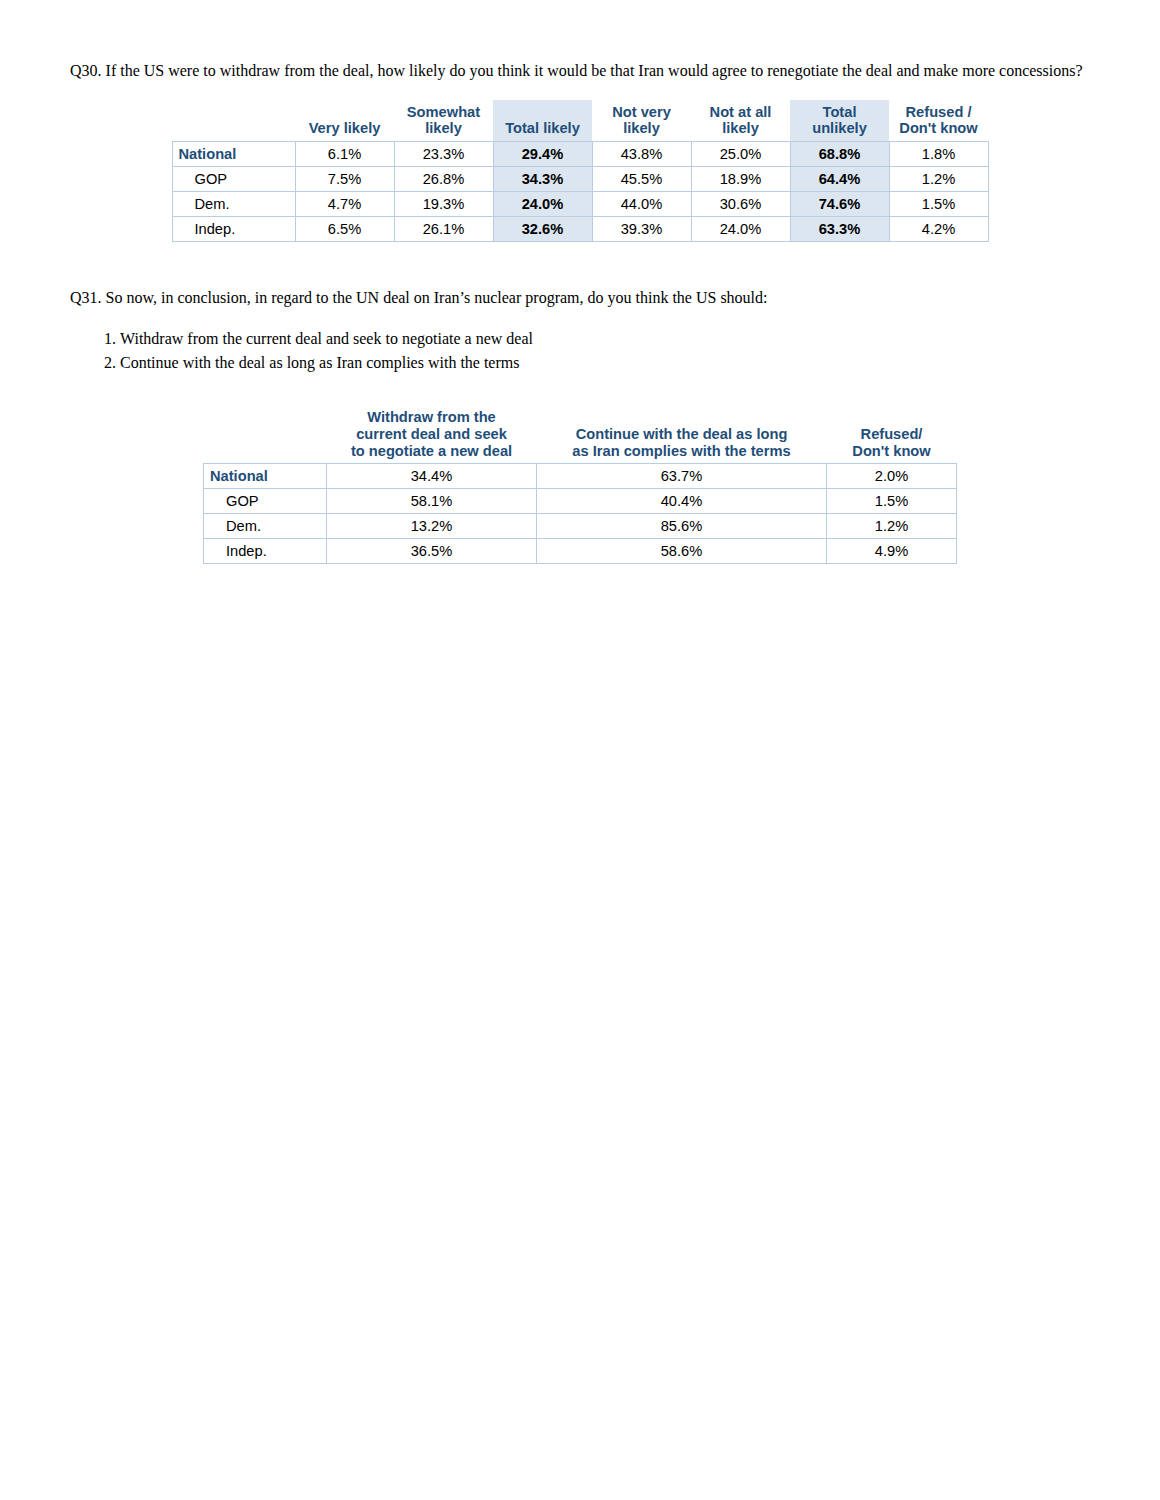Q30. If the US were to withdraw from the deal, how likely do you think it would be that Iran would agree to renegotiate the deal and make more concessions?
| | Very likely | Somewhat likely | Total likely | Not very likely | Not at all likely | Total unlikely | Refused / Don't know |
| --- | --- | --- | --- | --- | --- | --- | --- |
| National | 6.1% | 23.3% | 29.4% | 43.8% | 25.0% | 68.8% | 1.8% |
| GOP | 7.5% | 26.8% | 34.3% | 45.5% | 18.9% | 64.4% | 1.2% |
| Dem. | 4.7% | 19.3% | 24.0% | 44.0% | 30.6% | 74.6% | 1.5% |
| Indep. | 6.5% | 26.1% | 32.6% | 39.3% | 24.0% | 63.3% | 4.2% |
Q31. So now, in conclusion, in regard to the UN deal on Iran’s nuclear program, do you think the US should:
Withdraw from the current deal and seek to negotiate a new deal
Continue with the deal as long as Iran complies with the terms
| | Withdraw from the current deal and seek to negotiate a new deal | Continue with the deal as long as Iran complies with the terms | Refused/ Don't know |
| --- | --- | --- | --- |
| National | 34.4% | 63.7% | 2.0% |
| GOP | 58.1% | 40.4% | 1.5% |
| Dem. | 13.2% | 85.6% | 1.2% |
| Indep. | 36.5% | 58.6% | 4.9% |